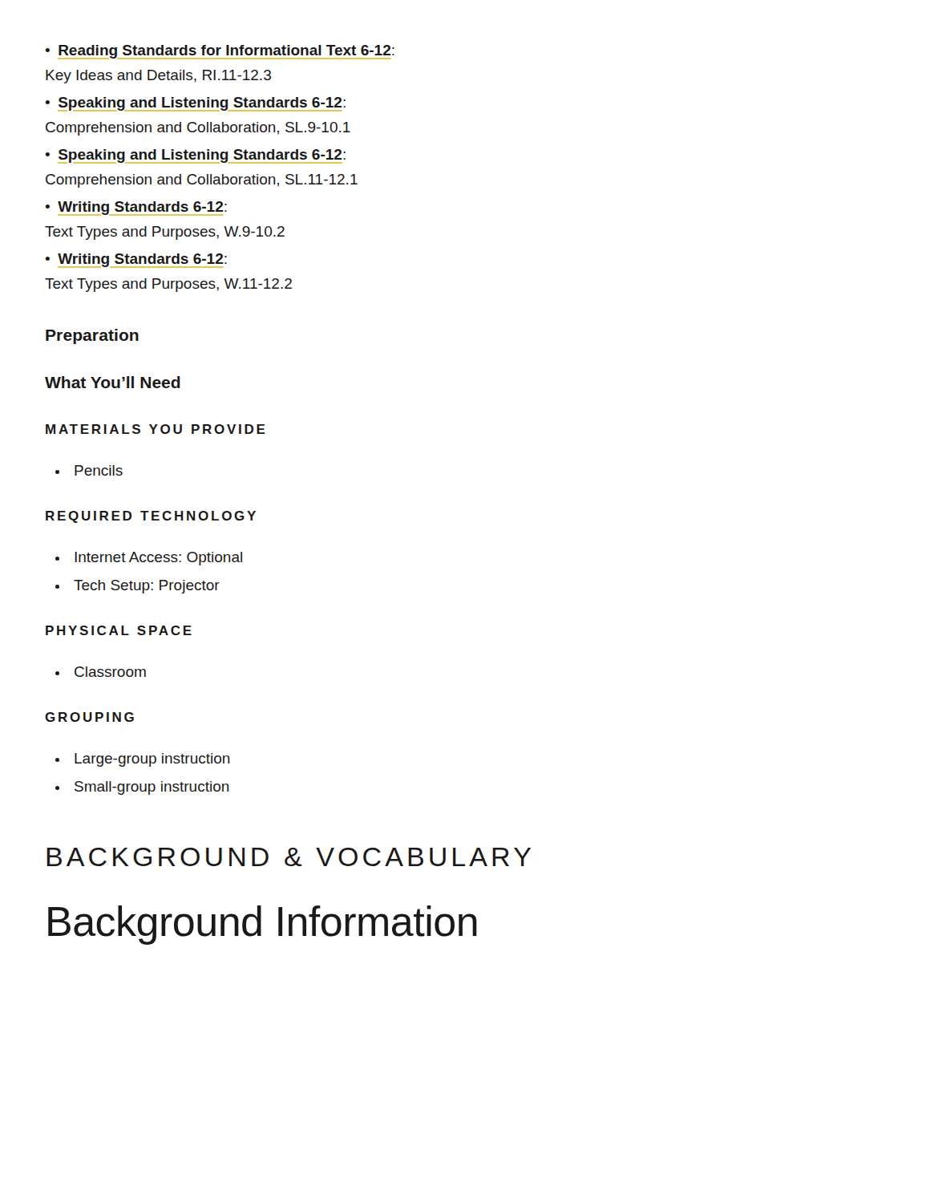Reading Standards for Informational Text 6-12: Key Ideas and Details, RI.11-12.3
Speaking and Listening Standards 6-12: Comprehension and Collaboration, SL.9-10.1
Speaking and Listening Standards 6-12: Comprehension and Collaboration, SL.11-12.1
Writing Standards 6-12: Text Types and Purposes, W.9-10.2
Writing Standards 6-12: Text Types and Purposes, W.11-12.2
Preparation
What You’ll Need
Materials You Provide
Pencils
Required Technology
Internet Access: Optional
Tech Setup: Projector
Physical Space
Classroom
Grouping
Large-group instruction
Small-group instruction
Background & Vocabulary
Background Information